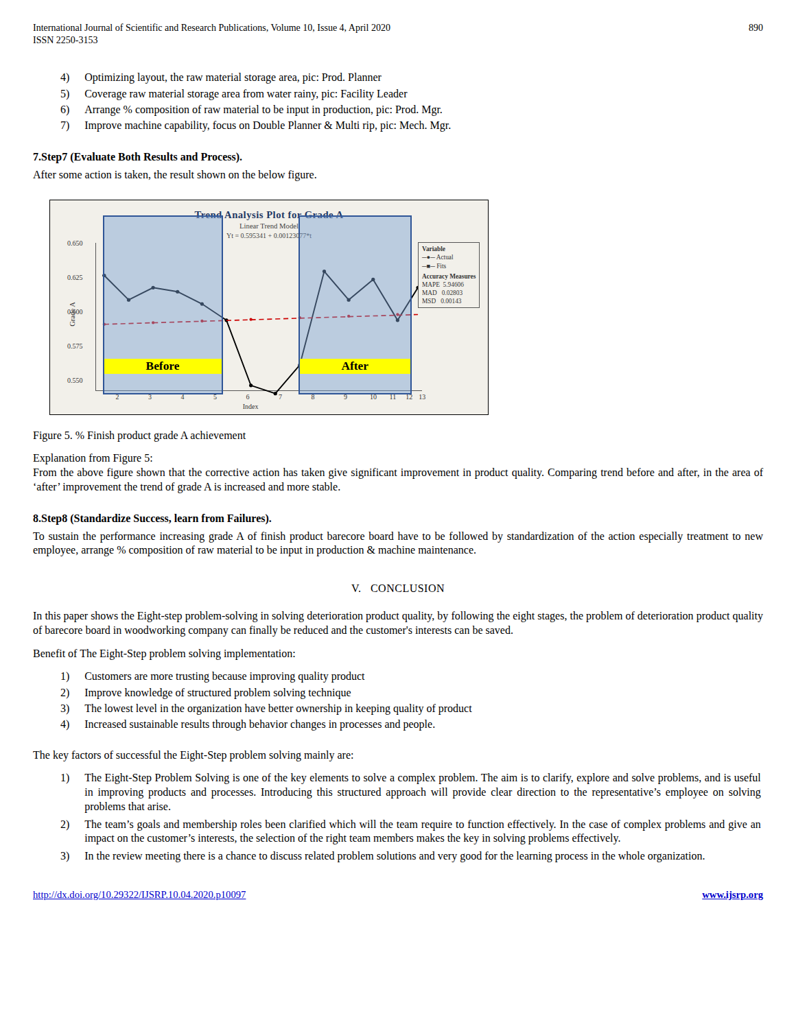International Journal of Scientific and Research Publications, Volume 10, Issue 4, April 2020
ISSN 2250-3153
890
4) Optimizing layout, the raw material storage area, pic: Prod. Planner
5) Coverage raw material storage area from water rainy, pic: Facility Leader
6) Arrange % composition of raw material to be input in production, pic: Prod. Mgr.
7) Improve machine capability, focus on Double Planner & Multi rip, pic: Mech. Mgr.
7.Step7 (Evaluate Both Results and Process).
After some action is taken, the result shown on the below figure.
Trend Analysis Plot for Grade A
Linear Trend Model
Yt = 0.595341 + 0.00123077*t
Grade A
0.650
0.625
0.600
0.575
0.550
2
3
4
5
6
7
8
9
10
11
12
13
Index
Before
After
Variable
─●─ Actual
─■─ Fits
Accuracy Measures
MAPE 5.94606
MAD 0.02803
MSD 0.00143
Figure 5. % Finish product grade A achievement
Explanation from Figure 5:
From the above figure shown that the corrective action has taken give significant improvement in product quality. Comparing trend before and after, in the area of ‘after’ improvement the trend of grade A is increased and more stable.
8.Step8 (Standardize Success, learn from Failures).
To sustain the performance increasing grade A of finish product barecore board have to be followed by standardization of the action especially treatment to new employee, arrange % composition of raw material to be input in production & machine maintenance.
V. CONCLUSION
In this paper shows the Eight-step problem-solving in solving deterioration product quality, by following the eight stages, the problem of deterioration product quality of barecore board in woodworking company can finally be reduced and the customer's interests can be saved.
Benefit of The Eight-Step problem solving implementation:
1) Customers are more trusting because improving quality product
2) Improve knowledge of structured problem solving technique
3) The lowest level in the organization have better ownership in keeping quality of product
4) Increased sustainable results through behavior changes in processes and people.
The key factors of successful the Eight-Step problem solving mainly are:
1) The Eight-Step Problem Solving is one of the key elements to solve a complex problem. The aim is to clarify, explore and solve problems, and is useful in improving products and processes. Introducing this structured approach will provide clear direction to the representative’s employee on solving problems that arise.
2) The team’s goals and membership roles been clarified which will the team require to function effectively. In the case of complex problems and give an impact on the customer’s interests, the selection of the right team members makes the key in solving problems effectively.
3) In the review meeting there is a chance to discuss related problem solutions and very good for the learning process in the whole organization.
http://dx.doi.org/10.29322/IJSRP.10.04.2020.p10097
www.ijsrp.org